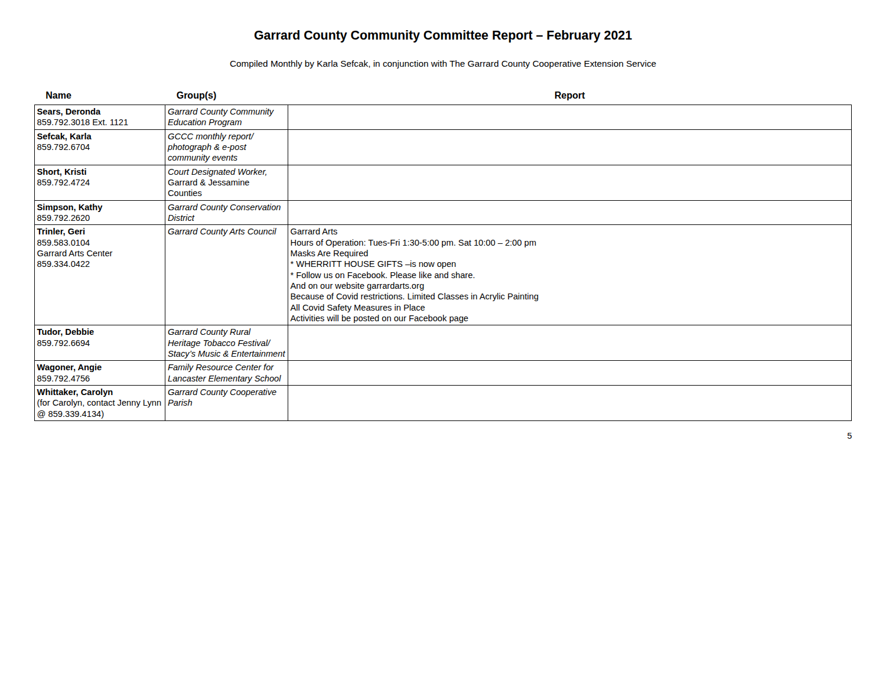Garrard County Community Committee Report – February 2021
Compiled Monthly by Karla Sefcak, in conjunction with The Garrard County Cooperative Extension Service
| Name | Group(s) | Report |
| --- | --- | --- |
| Sears, Deronda 859.792.3018 Ext. 1121 | Garrard County Community Education Program | |
| Sefcak, Karla 859.792.6704 | GCCC monthly report/ photograph & e-post community events | |
| Short, Kristi 859.792.4724 | Court Designated Worker, Garrard & Jessamine Counties | |
| Simpson, Kathy 859.792.2620 | Garrard County Conservation District | |
| Trinler, Geri 859.583.0104 Garrard Arts Center 859.334.0422 | Garrard County Arts Council | Garrard Arts Hours of Operation: Tues-Fri 1:30-5:00 pm. Sat 10:00 – 2:00 pm Masks Are Required * WHERRITT HOUSE GIFTS –is now open * Follow us on Facebook. Please like and share. And on our website garrardarts.org Because of Covid restrictions. Limited Classes in Acrylic Painting All Covid Safety Measures in Place Activities will be posted on our Facebook page |
| Tudor, Debbie 859.792.6694 | Garrard County Rural Heritage Tobacco Festival/ Stacy’s Music & Entertainment | |
| Wagoner, Angie 859.792.4756 | Family Resource Center for Lancaster Elementary School | |
| Whittaker, Carolyn (for Carolyn, contact Jenny Lynn @ 859.339.4134) | Garrard County Cooperative Parish | |
5